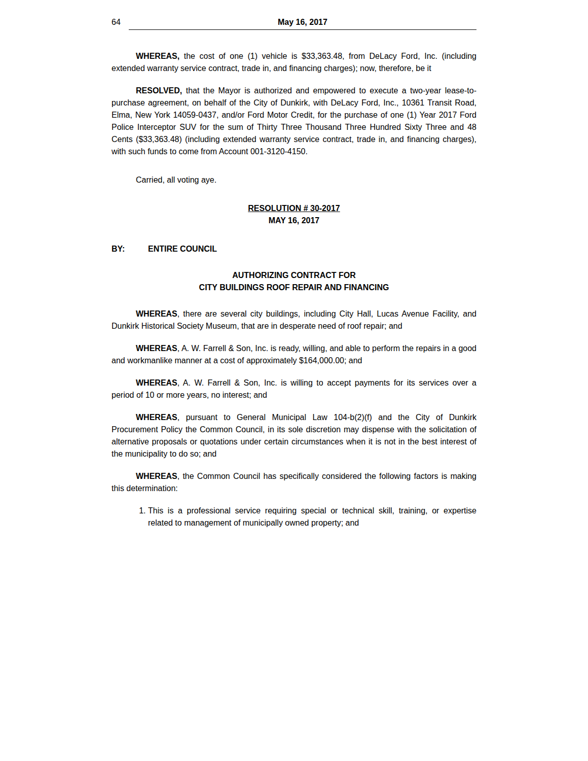64 May 16, 2017
WHEREAS, the cost of one (1) vehicle is $33,363.48, from DeLacy Ford, Inc. (including extended warranty service contract, trade in, and financing charges); now, therefore, be it
RESOLVED, that the Mayor is authorized and empowered to execute a two-year lease-to-purchase agreement, on behalf of the City of Dunkirk, with DeLacy Ford, Inc., 10361 Transit Road, Elma, New York 14059-0437, and/or Ford Motor Credit, for the purchase of one (1) Year 2017 Ford Police Interceptor SUV for the sum of Thirty Three Thousand Three Hundred Sixty Three and 48 Cents ($33,363.48) (including extended warranty service contract, trade in, and financing charges), with such funds to come from Account 001-3120-4150.
Carried, all voting aye.
RESOLUTION # 30-2017
MAY 16, 2017
BY: ENTIRE COUNCIL
AUTHORIZING CONTRACT FOR
CITY BUILDINGS ROOF REPAIR AND FINANCING
WHEREAS, there are several city buildings, including City Hall, Lucas Avenue Facility, and Dunkirk Historical Society Museum, that are in desperate need of roof repair; and
WHEREAS, A. W. Farrell & Son, Inc. is ready, willing, and able to perform the repairs in a good and workmanlike manner at a cost of approximately $164,000.00; and
WHEREAS, A. W. Farrell & Son, Inc. is willing to accept payments for its services over a period of 10 or more years, no interest; and
WHEREAS, pursuant to General Municipal Law 104-b(2)(f) and the City of Dunkirk Procurement Policy the Common Council, in its sole discretion may dispense with the solicitation of alternative proposals or quotations under certain circumstances when it is not in the best interest of the municipality to do so; and
WHEREAS, the Common Council has specifically considered the following factors is making this determination:
This is a professional service requiring special or technical skill, training, or expertise related to management of municipally owned property; and